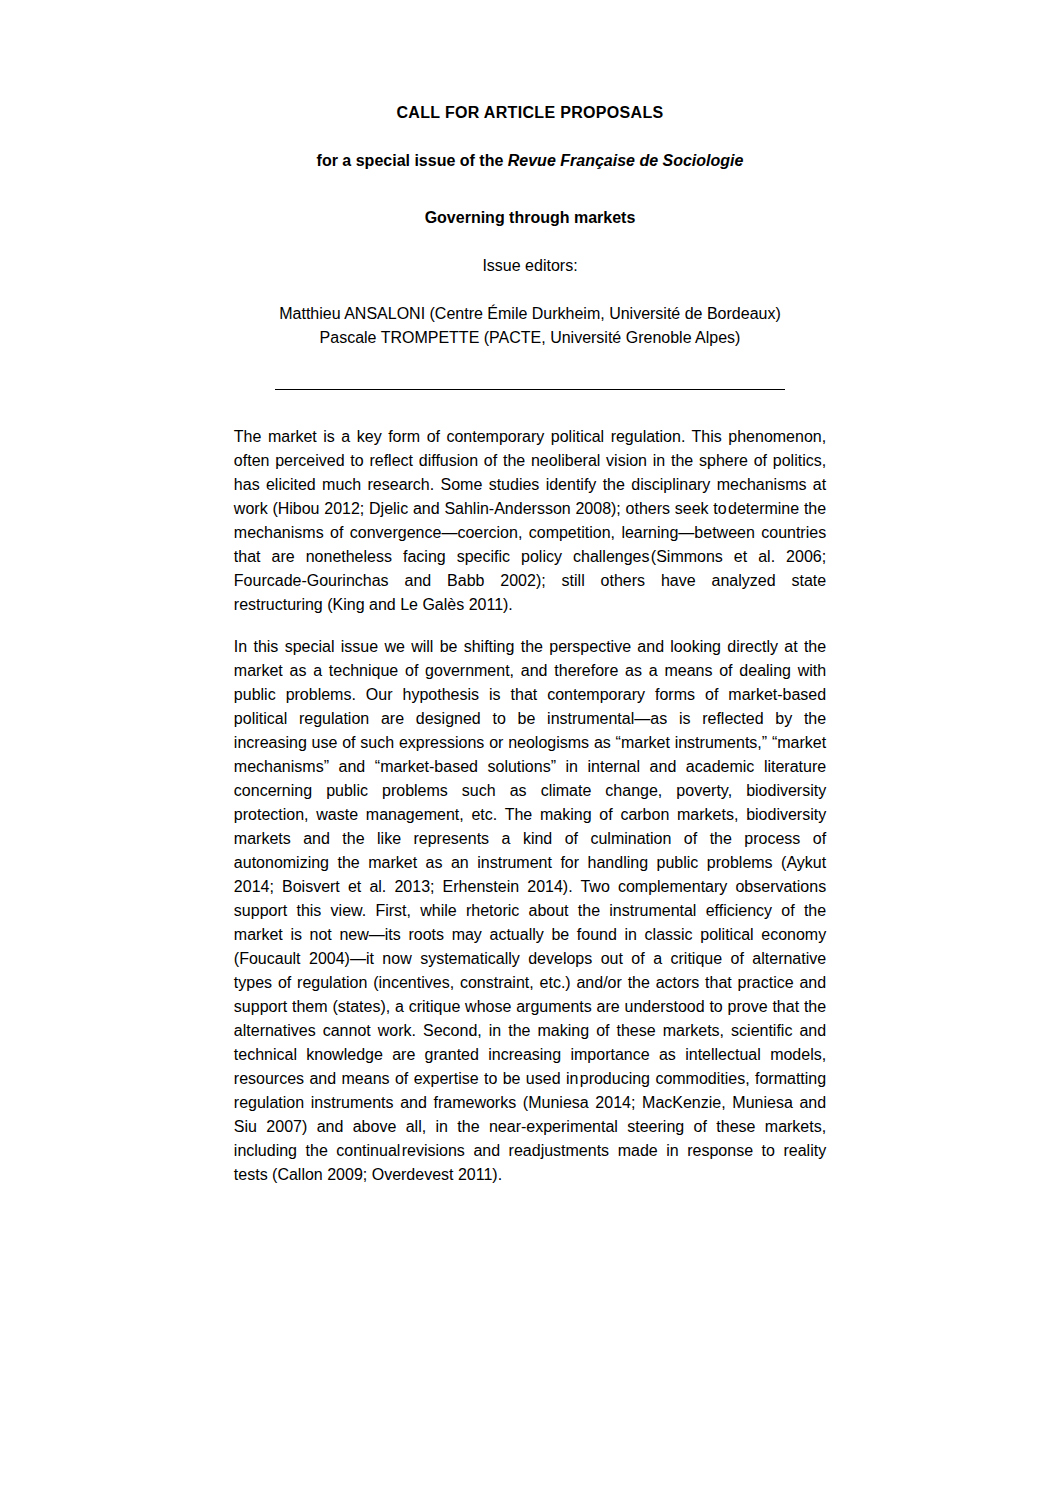CALL FOR ARTICLE PROPOSALS
for a special issue of the Revue Française de Sociologie
Governing through markets
Issue editors:
Matthieu ANSALONI (Centre Émile Durkheim, Université de Bordeaux)
Pascale TROMPETTE (PACTE, Université Grenoble Alpes)
The market is a key form of contemporary political regulation. This phenomenon, often perceived to reflect diffusion of the neoliberal vision in the sphere of politics, has elicited much research. Some studies identify the disciplinary mechanisms at work (Hibou 2012; Djelic and Sahlin-Andersson 2008); others seek to determine the mechanisms of convergence—coercion, competition, learning—between countries that are nonetheless facing specific policy challenges (Simmons et al. 2006; Fourcade-Gourinchas and Babb 2002); still others have analyzed state restructuring (King and Le Galès 2011).
In this special issue we will be shifting the perspective and looking directly at the market as a technique of government, and therefore as a means of dealing with public problems. Our hypothesis is that contemporary forms of market-based political regulation are designed to be instrumental—as is reflected by the increasing use of such expressions or neologisms as “market instruments,” “market mechanisms” and “market-based solutions” in internal and academic literature concerning public problems such as climate change, poverty, biodiversity protection, waste management, etc. The making of carbon markets, biodiversity markets and the like represents a kind of culmination of the process of autonomizing the market as an instrument for handling public problems (Aykut 2014; Boisvert et al. 2013; Erhenstein 2014). Two complementary observations support this view. First, while rhetoric about the instrumental efficiency of the market is not new—its roots may actually be found in classic political economy (Foucault 2004)—it now systematically develops out of a critique of alternative types of regulation (incentives, constraint, etc.) and/or the actors that practice and support them (states), a critique whose arguments are understood to prove that the alternatives cannot work. Second, in the making of these markets, scientific and technical knowledge are granted increasing importance as intellectual models, resources and means of expertise to be used in producing commodities, formatting regulation instruments and frameworks (Muniesa 2014; MacKenzie, Muniesa and Siu 2007) and above all, in the near-experimental steering of these markets, including the continual revisions and readjustments made in response to reality tests (Callon 2009; Overdevest 2011).